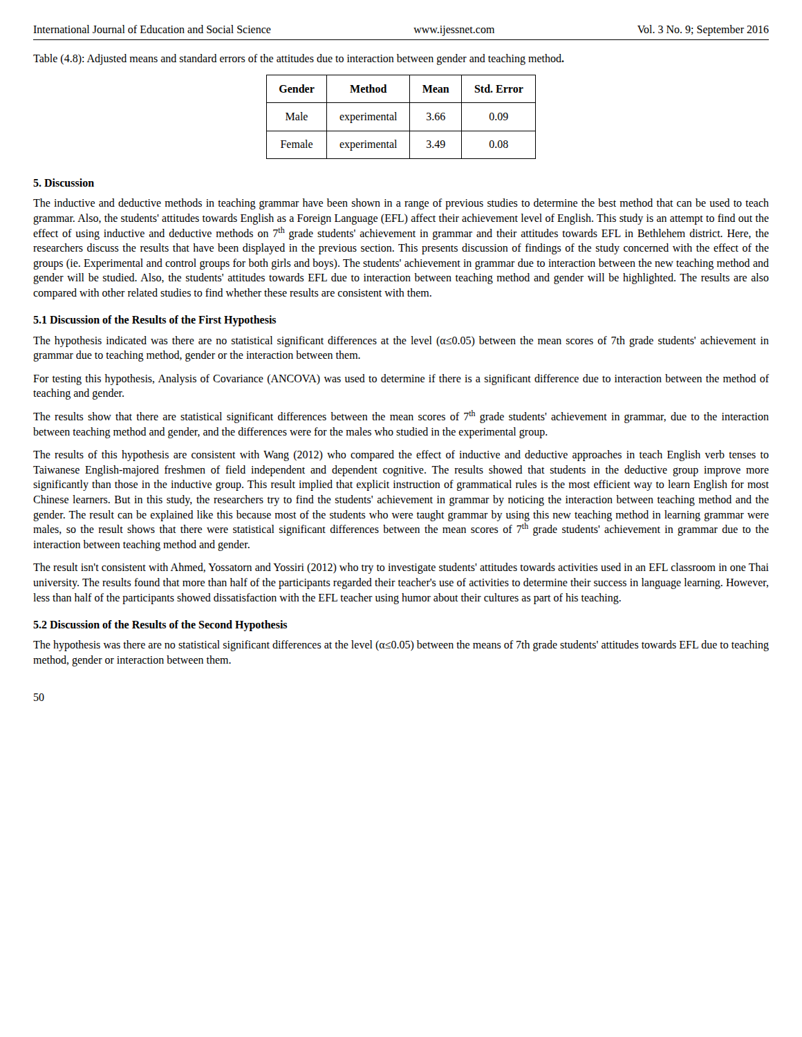International Journal of Education and Social Science www.ijessnet.com Vol. 3 No. 9; September 2016
Table (4.8): Adjusted means and standard errors of the attitudes due to interaction between gender and teaching method.
| Gender | Method | Mean | Std. Error |
| --- | --- | --- | --- |
| Male | experimental | 3.66 | 0.09 |
| Female | experimental | 3.49 | 0.08 |
5. Discussion
The inductive and deductive methods in teaching grammar have been shown in a range of previous studies to determine the best method that can be used to teach grammar. Also, the students' attitudes towards English as a Foreign Language (EFL) affect their achievement level of English. This study is an attempt to find out the effect of using inductive and deductive methods on 7th grade students' achievement in grammar and their attitudes towards EFL in Bethlehem district. Here, the researchers discuss the results that have been displayed in the previous section. This presents discussion of findings of the study concerned with the effect of the groups (ie. Experimental and control groups for both girls and boys). The students' achievement in grammar due to interaction between the new teaching method and gender will be studied. Also, the students' attitudes towards EFL due to interaction between teaching method and gender will be highlighted. The results are also compared with other related studies to find whether these results are consistent with them.
5.1 Discussion of the Results of the First Hypothesis
The hypothesis indicated was there are no statistical significant differences at the level (α≤0.05) between the mean scores of 7th grade students' achievement in grammar due to teaching method, gender or the interaction between them.
For testing this hypothesis, Analysis of Covariance (ANCOVA) was used to determine if there is a significant difference due to interaction between the method of teaching and gender.
The results show that there are statistical significant differences between the mean scores of 7th grade students' achievement in grammar, due to the interaction between teaching method and gender, and the differences were for the males who studied in the experimental group.
The results of this hypothesis are consistent with Wang (2012) who compared the effect of inductive and deductive approaches in teach English verb tenses to Taiwanese English-majored freshmen of field independent and dependent cognitive. The results showed that students in the deductive group improve more significantly than those in the inductive group. This result implied that explicit instruction of grammatical rules is the most efficient way to learn English for most Chinese learners. But in this study, the researchers try to find the students' achievement in grammar by noticing the interaction between teaching method and the gender. The result can be explained like this because most of the students who were taught grammar by using this new teaching method in learning grammar were males, so the result shows that there were statistical significant differences between the mean scores of 7th grade students' achievement in grammar due to the interaction between teaching method and gender.
The result isn't consistent with Ahmed, Yossatorn and Yossiri (2012) who try to investigate students' attitudes towards activities used in an EFL classroom in one Thai university. The results found that more than half of the participants regarded their teacher's use of activities to determine their success in language learning. However, less than half of the participants showed dissatisfaction with the EFL teacher using humor about their cultures as part of his teaching.
5.2 Discussion of the Results of the Second Hypothesis
The hypothesis was there are no statistical significant differences at the level (α≤0.05) between the means of 7th grade students' attitudes towards EFL due to teaching method, gender or interaction between them.
50